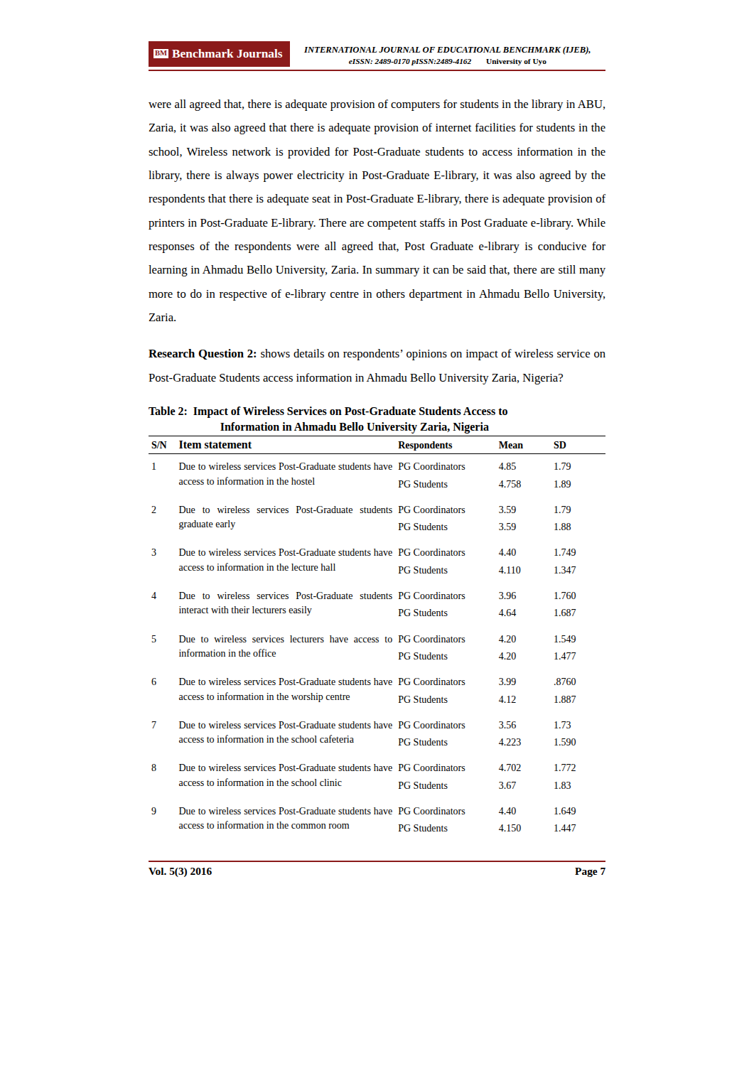BMBenchmark Journals
INTERNATIONAL JOURNAL OF EDUCATIONAL BENCHMARK (IJEB),
eISSN: 2489-0170 pISSN:2489-4162 University of Uyo
were all agreed that, there is adequate provision of computers for students in the library in ABU, Zaria, it was also agreed that there is adequate provision of internet facilities for students in the school, Wireless network is provided for Post-Graduate students to access information in the library, there is always power electricity in Post-Graduate E-library, it was also agreed by the respondents that there is adequate seat in Post-Graduate E-library, there is adequate provision of printers in Post-Graduate E-library. There are competent staffs in Post Graduate e-library. While responses of the respondents were all agreed that, Post Graduate e-library is conducive for learning in Ahmadu Bello University, Zaria. In summary it can be said that, there are still many more to do in respective of e-library centre in others department in Ahmadu Bello University, Zaria.
Research Question 2: shows details on respondents’ opinions on impact of wireless service on Post-Graduate Students access information in Ahmadu Bello University Zaria, Nigeria?
Table 2: Impact of Wireless Services on Post-Graduate Students Access to Information in Ahmadu Bello University Zaria, Nigeria
| S/N | Item statement | Respondents | Mean | SD |
| --- | --- | --- | --- | --- |
| 1 | Due to wireless services Post-Graduate students have access to information in the hostel | PG Coordinators | 4.85 | 1.79 |
| | PG Students | 4.758 | 1.89 |
| 2 | Due to wireless services Post-Graduate students graduate early | PG Coordinators | 3.59 | 1.79 |
| | PG Students | 3.59 | 1.88 |
| 3 | Due to wireless services Post-Graduate students have access to information in the lecture hall | PG Coordinators | 4.40 | 1.749 |
| | PG Students | 4.110 | 1.347 |
| 4 | Due to wireless services Post-Graduate students interact with their lecturers easily | PG Coordinators | 3.96 | 1.760 |
| | PG Students | 4.64 | 1.687 |
| 5 | Due to wireless services lecturers have access to information in the office | PG Coordinators | 4.20 | 1.549 |
| | PG Students | 4.20 | 1.477 |
| 6 | Due to wireless services Post-Graduate students have access to information in the worship centre | PG Coordinators | 3.99 | .8760 |
| | PG Students | 4.12 | 1.887 |
| 7 | Due to wireless services Post-Graduate students have access to information in the school cafeteria | PG Coordinators | 3.56 | 1.73 |
| | PG Students | 4.223 | 1.590 |
| 8 | Due to wireless services Post-Graduate students have access to information in the school clinic | PG Coordinators | 4.702 | 1.772 |
| | PG Students | 3.67 | 1.83 |
| 9 | Due to wireless services Post-Graduate students have access to information in the common room | PG Coordinators | 4.40 | 1.649 |
| | PG Students | 4.150 | 1.447 |
Vol. 5(3) 2016
Page 7